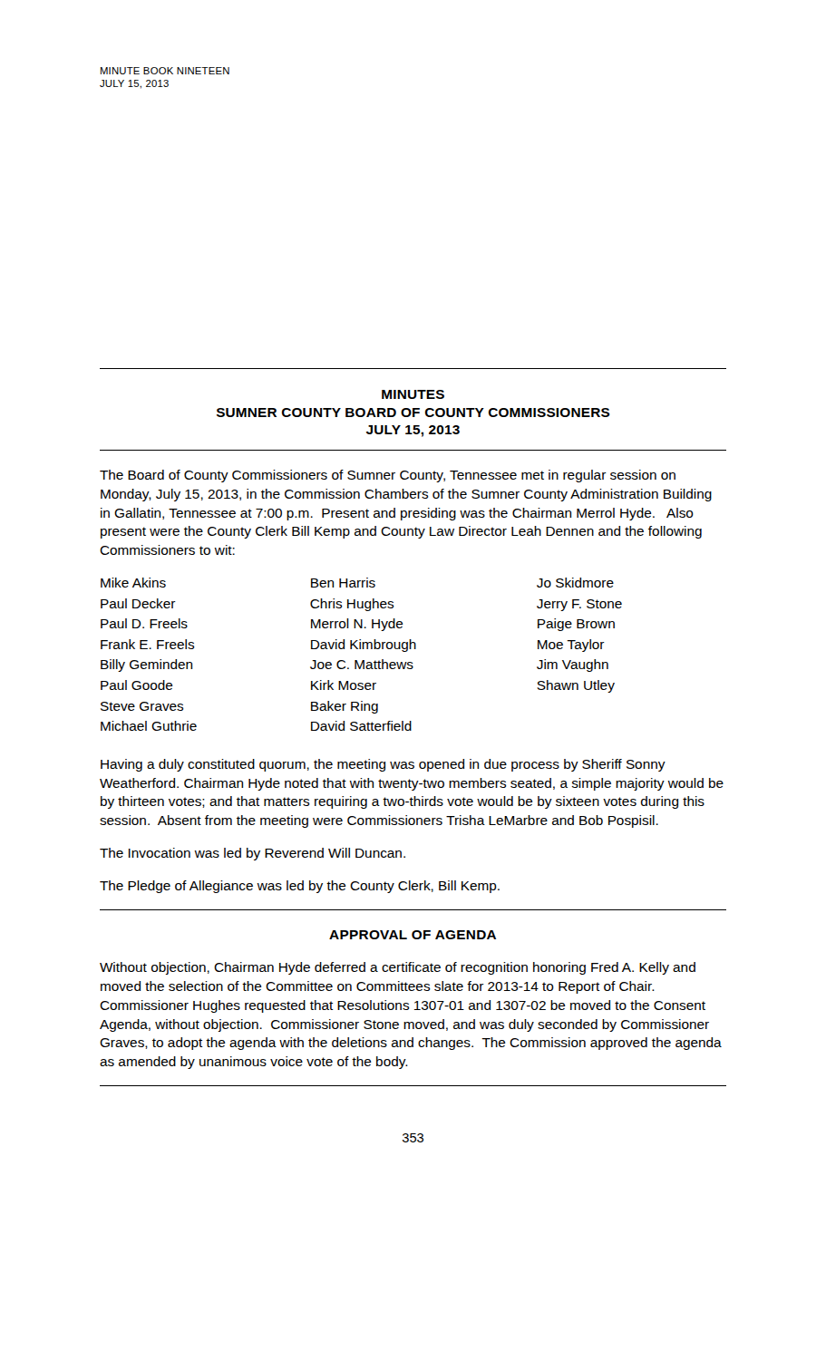MINUTE BOOK NINETEEN
JULY 15, 2013
MINUTES
SUMNER COUNTY BOARD OF COUNTY COMMISSIONERS
JULY 15, 2013
The Board of County Commissioners of Sumner County, Tennessee met in regular session on Monday, July 15, 2013, in the Commission Chambers of the Sumner County Administration Building in Gallatin, Tennessee at 7:00 p.m. Present and presiding was the Chairman Merrol Hyde. Also present were the County Clerk Bill Kemp and County Law Director Leah Dennen and the following Commissioners to wit:
| Mike Akins | Ben Harris | Jo Skidmore |
| Paul Decker | Chris Hughes | Jerry F. Stone |
| Paul D. Freels | Merrol N. Hyde | Paige Brown |
| Frank E. Freels | David Kimbrough | Moe Taylor |
| Billy Geminden | Joe C. Matthews | Jim Vaughn |
| Paul Goode | Kirk Moser | Shawn Utley |
| Steve Graves | Baker Ring | |
| Michael Guthrie | David Satterfield | |
Having a duly constituted quorum, the meeting was opened in due process by Sheriff Sonny Weatherford. Chairman Hyde noted that with twenty-two members seated, a simple majority would be by thirteen votes; and that matters requiring a two-thirds vote would be by sixteen votes during this session. Absent from the meeting were Commissioners Trisha LeMarbre and Bob Pospisil.
The Invocation was led by Reverend Will Duncan.
The Pledge of Allegiance was led by the County Clerk, Bill Kemp.
APPROVAL OF AGENDA
Without objection, Chairman Hyde deferred a certificate of recognition honoring Fred A. Kelly and moved the selection of the Committee on Committees slate for 2013-14 to Report of Chair. Commissioner Hughes requested that Resolutions 1307-01 and 1307-02 be moved to the Consent Agenda, without objection. Commissioner Stone moved, and was duly seconded by Commissioner Graves, to adopt the agenda with the deletions and changes. The Commission approved the agenda as amended by unanimous voice vote of the body.
353